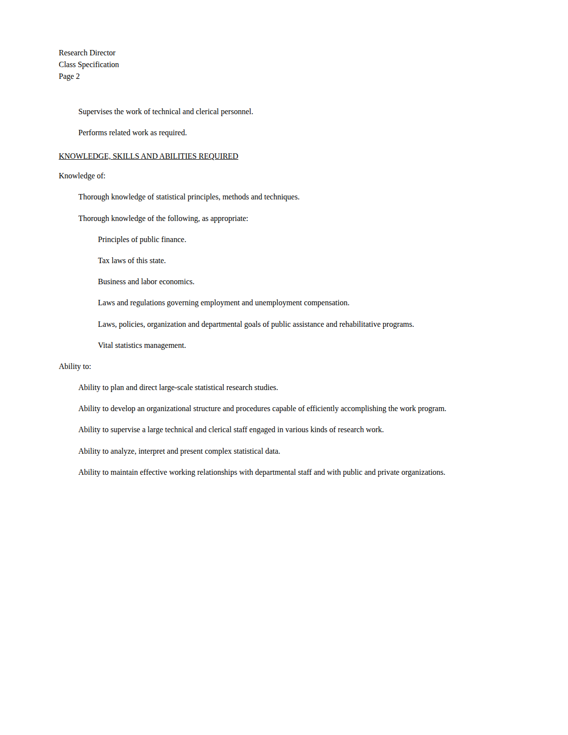Research Director
Class Specification
Page 2
Supervises the work of technical and clerical personnel.
Performs related work as required.
KNOWLEDGE, SKILLS AND ABILITIES REQUIRED
Knowledge of:
Thorough knowledge of statistical principles, methods and techniques.
Thorough knowledge of the following, as appropriate:
Principles of public finance.
Tax laws of this state.
Business and labor economics.
Laws and regulations governing employment and unemployment compensation.
Laws, policies, organization and departmental goals of public assistance and rehabilitative programs.
Vital statistics management.
Ability to:
Ability to plan and direct large-scale statistical research studies.
Ability to develop an organizational structure and procedures capable of efficiently accomplishing the work program.
Ability to supervise a large technical and clerical staff engaged in various kinds of research work.
Ability to analyze, interpret and present complex statistical data.
Ability to maintain effective working relationships with departmental staff and with public and private organizations.